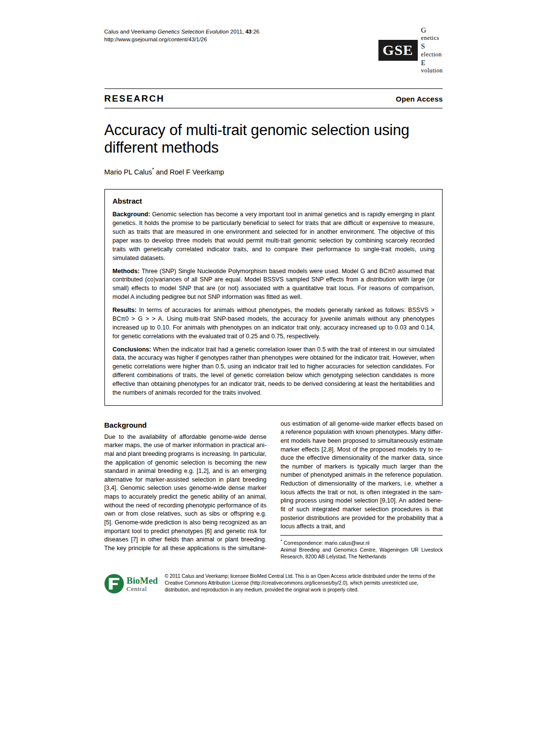Calus and Veerkamp Genetics Selection Evolution 2011, 43:26
http://www.gsejournal.org/content/43/1/26
GSE
Genetics Selection Evolution
RESEARCH
Open Access
Accuracy of multi-trait genomic selection using different methods
Mario PL Calus* and Roel F Veerkamp
Abstract
Background: Genomic selection has become a very important tool in animal genetics and is rapidly emerging in plant genetics. It holds the promise to be particularly beneficial to select for traits that are difficult or expensive to measure, such as traits that are measured in one environment and selected for in another environment. The objective of this paper was to develop three models that would permit multi-trait genomic selection by combining scarcely recorded traits with genetically correlated indicator traits, and to compare their performance to single-trait models, using simulated datasets.
Methods: Three (SNP) Single Nucleotide Polymorphism based models were used. Model G and BCπ0 assumed that contributed (co)variances of all SNP are equal. Model BSSVS sampled SNP effects from a distribution with large (or small) effects to model SNP that are (or not) associated with a quantitative trait locus. For reasons of comparison, model A including pedigree but not SNP information was fitted as well.
Results: In terms of accuracies for animals without phenotypes, the models generally ranked as follows: BSSVS > BCπ0 > G > > A. Using multi-trait SNP-based models, the accuracy for juvenile animals without any phenotypes increased up to 0.10. For animals with phenotypes on an indicator trait only, accuracy increased up to 0.03 and 0.14, for genetic correlations with the evaluated trait of 0.25 and 0.75, respectively.
Conclusions: When the indicator trait had a genetic correlation lower than 0.5 with the trait of interest in our simulated data, the accuracy was higher if genotypes rather than phenotypes were obtained for the indicator trait. However, when genetic correlations were higher than 0.5, using an indicator trait led to higher accuracies for selection candidates. For different combinations of traits, the level of genetic correlation below which genotyping selection candidates is more effective than obtaining phenotypes for an indicator trait, needs to be derived considering at least the heritabilities and the numbers of animals recorded for the traits involved.
Background
Due to the availability of affordable genome-wide dense marker maps, the use of marker information in practical animal and plant breeding programs is increasing. In particular, the application of genomic selection is becoming the new standard in animal breeding e.g. [1,2], and is an emerging alternative for marker-assisted selection in plant breeding [3,4]. Genomic selection uses genome-wide dense marker maps to accurately predict the genetic ability of an animal, without the need of recording phenotypic performance of its own or from close relatives, such as sibs or offspring e.g. [5]. Genome-wide prediction is also being recognized as an important tool to predict phenotypes [6] and genetic risk for diseases [7] in other fields than animal or plant breeding. The key principle for all these applications is the simultaneous estimation of all genome-wide marker effects based on a reference population with known phenotypes. Many different models have been proposed to simultaneously estimate marker effects [2,8]. Most of the proposed models try to reduce the effective dimensionality of the marker data, since the number of markers is typically much larger than the number of phenotyped animals in the reference population. Reduction of dimensionality of the markers, i.e. whether a locus affects the trait or not, is often integrated in the sampling process using model selection [9,10]. An added benefit of such integrated marker selection procedures is that posterior distributions are provided for the probability that a locus affects a trait, and
* Correspondence: mario.calus@wur.nl
Animal Breeding and Genomics Centre, Wageningen UR Livestock Research, 8200 AB Lelystad, The Netherlands
Bio Med Central
© 2011 Calus and Veerkamp; licensee BioMed Central Ltd. This is an Open Access article distributed under the terms of the Creative Commons Attribution License (http://creativecommons.org/licenses/by/2.0), which permits unrestricted use, distribution, and reproduction in any medium, provided the original work is properly cited.